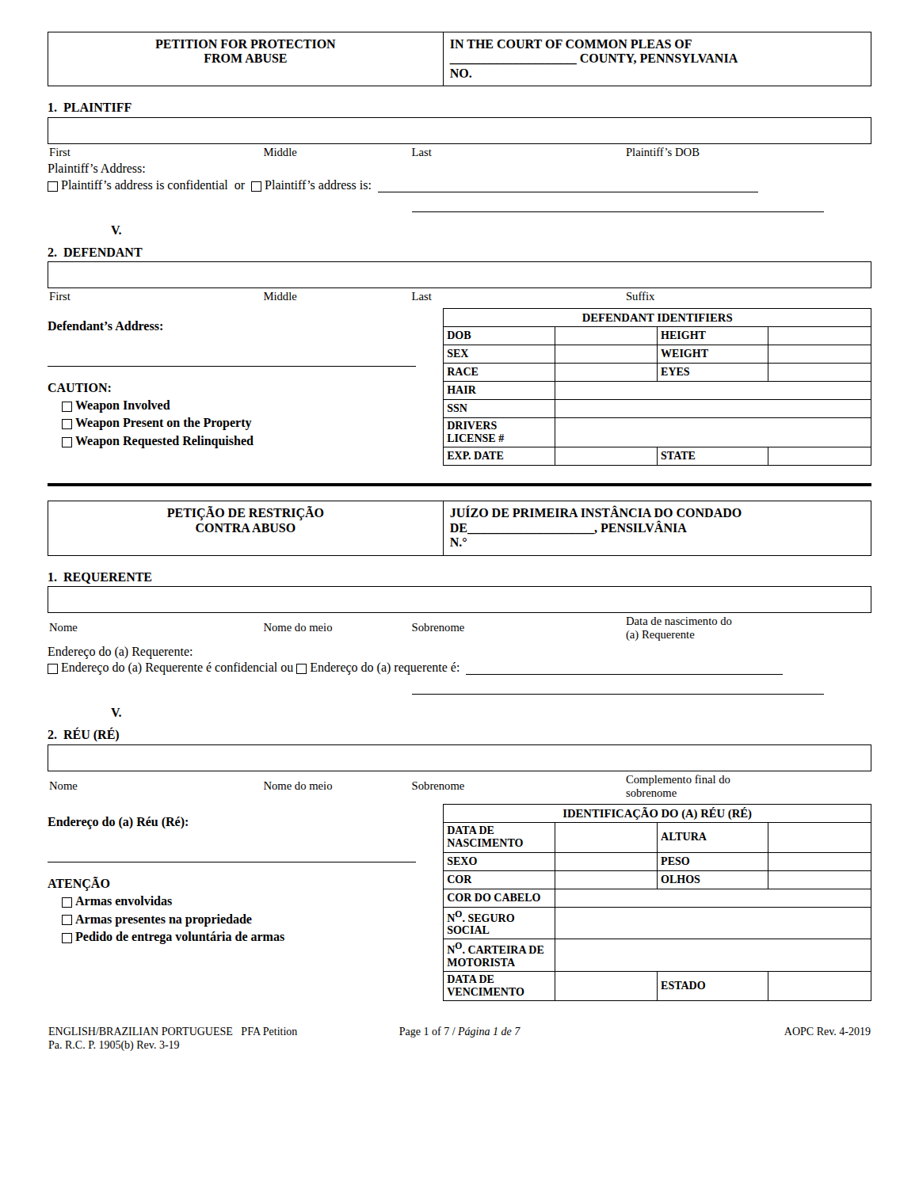| PETITION FOR PROTECTION FROM ABUSE | IN THE COURT OF COMMON PLEAS OF ____________________ COUNTY, PENNSYLVANIA NO. |
1. PLAINTIFF
| First | Middle | Last | Plaintiff’s DOB |
Plaintiff’s Address:
Plaintiff’s address is confidential or Plaintiff’s address is:
V.
2. DEFENDANT
| First | Middle | Last | Suffix |
| Defendant’s Address: CAUTION: Weapon Involved Weapon Present on the Property Weapon Requested Relinquished | / DEFENDANT IDENTIFIERS / / --- / / DOB / / HEIGHT / / / SEX / / WEIGHT / / / RACE / / EYES / / / HAIR / / / SSN / / / DRIVERS LICENSE # / / / EXP. DATE / / STATE / / |
| PETIÇÃO DE RESTRIÇÃO CONTRA ABUSO | JUÍZO DE PRIMEIRA INSTÂNCIA DO CONDADO DE____________________, PENSILVÂNIA N.° |
1. REQUERENTE
| Nome | Nome do meio | Sobrenome | Data de nascimento do (a) Requerente |
Endereço do (a) Requerente:
Endereço do (a) Requerente é confidencial ou Endereço do (a) requerente é:
V.
2. RÉU (RÉ)
| Nome | Nome do meio | Sobrenome | Complemento final do sobrenome |
| Endereço do (a) Réu (Ré): ATENÇÃO Armas envolvidas Armas presentes na propriedade Pedido de entrega voluntária de armas | / IDENTIFICAÇÃO DO (A) RÉU (RÉ) / / --- / / DATA DE NASCIMENTO / / ALTURA / / / SEXO / / PESO / / / COR / / OLHOS / / / COR DO CABELO / / / N O . SEGURO SOCIAL / / / N O . CARTEIRA DE MOTORISTA / / / DATA DE VENCIMENTO / / ESTADO / / |
| ENGLISH/BRAZILIAN PORTUGUESE PFA Petition Pa. R.C. P. 1905(b) Rev. 3-19 | Page 1 of 7 / Página 1 de 7 | AOPC Rev. 4-2019 |